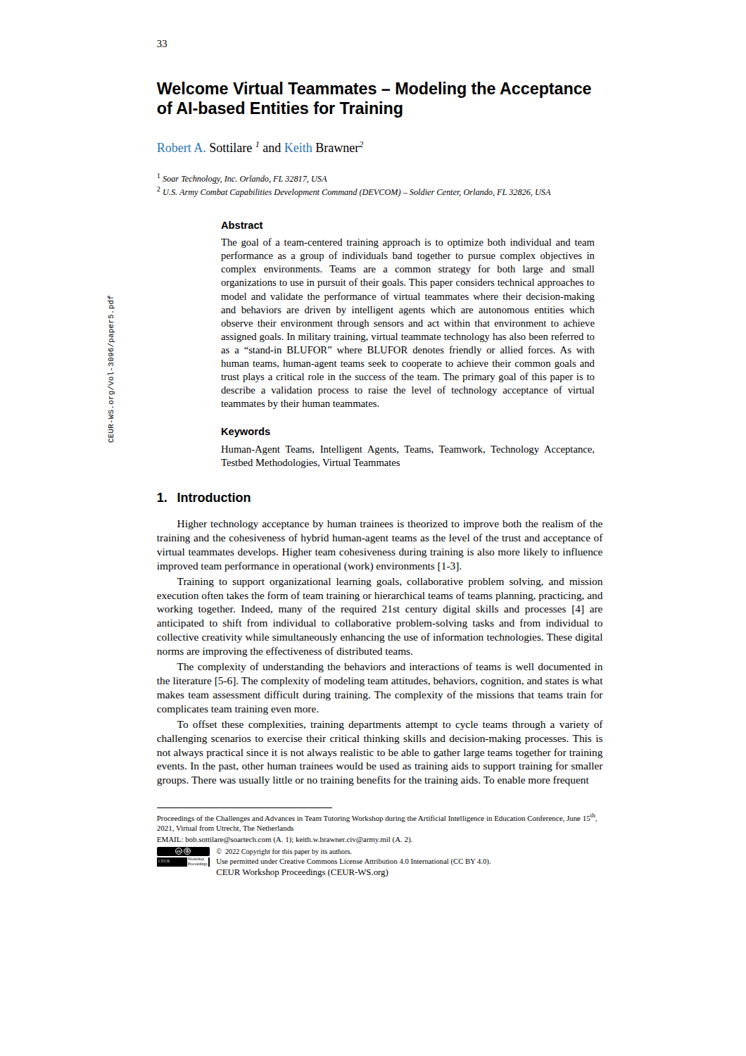CEUR-WS.org/Vol-3096/paper5.pdf
33
Welcome Virtual Teammates – Modeling the Acceptance of AI-based Entities for Training
Robert A. Sottilare 1 and Keith Brawner2
1 Soar Technology, Inc. Orlando, FL 32817, USA
2 U.S. Army Combat Capabilities Development Command (DEVCOM) – Soldier Center, Orlando, FL 32826, USA
Abstract
The goal of a team-centered training approach is to optimize both individual and team performance as a group of individuals band together to pursue complex objectives in complex environments. Teams are a common strategy for both large and small organizations to use in pursuit of their goals. This paper considers technical approaches to model and validate the performance of virtual teammates where their decision-making and behaviors are driven by intelligent agents which are autonomous entities which observe their environment through sensors and act within that environment to achieve assigned goals. In military training, virtual teammate technology has also been referred to as a “stand-in BLUFOR” where BLUFOR denotes friendly or allied forces. As with human teams, human-agent teams seek to cooperate to achieve their common goals and trust plays a critical role in the success of the team. The primary goal of this paper is to describe a validation process to raise the level of technology acceptance of virtual teammates by their human teammates.
Keywords
Human-Agent Teams, Intelligent Agents, Teams, Teamwork, Technology Acceptance, Testbed Methodologies, Virtual Teammates
1. Introduction
Higher technology acceptance by human trainees is theorized to improve both the realism of the training and the cohesiveness of hybrid human-agent teams as the level of the trust and acceptance of virtual teammates develops. Higher team cohesiveness during training is also more likely to influence improved team performance in operational (work) environments [1-3].
Training to support organizational learning goals, collaborative problem solving, and mission execution often takes the form of team training or hierarchical teams of teams planning, practicing, and working together. Indeed, many of the required 21st century digital skills and processes [4] are anticipated to shift from individual to collaborative problem-solving tasks and from individual to collective creativity while simultaneously enhancing the use of information technologies. These digital norms are improving the effectiveness of distributed teams.
The complexity of understanding the behaviors and interactions of teams is well documented in the literature [5-6]. The complexity of modeling team attitudes, behaviors, cognition, and states is what makes team assessment difficult during training. The complexity of the missions that teams train for complicates team training even more.
To offset these complexities, training departments attempt to cycle teams through a variety of challenging scenarios to exercise their critical thinking skills and decision-making processes. This is not always practical since it is not always realistic to be able to gather large teams together for training events. In the past, other human trainees would be used as training aids to support training for smaller groups. There was usually little or no training benefits for the training aids. To enable more frequent
Proceedings of the Challenges and Advances in Team Tutoring Workshop during the Artificial Intelligence in Education Conference, June 15th, 2021, Virtual from Utrecht, The Netherlands
EMAIL: bob.sottilare@soartech.com (A. 1); keith.w.brawner.civ@army.mil (A. 2).
cc ①
CEUR
Workshop
Proceedings
© 2022 Copyright for this paper by its authors.
Use permitted under Creative Commons License Attribution 4.0 International (CC BY 4.0).
CEUR Workshop Proceedings (CEUR-WS.org)